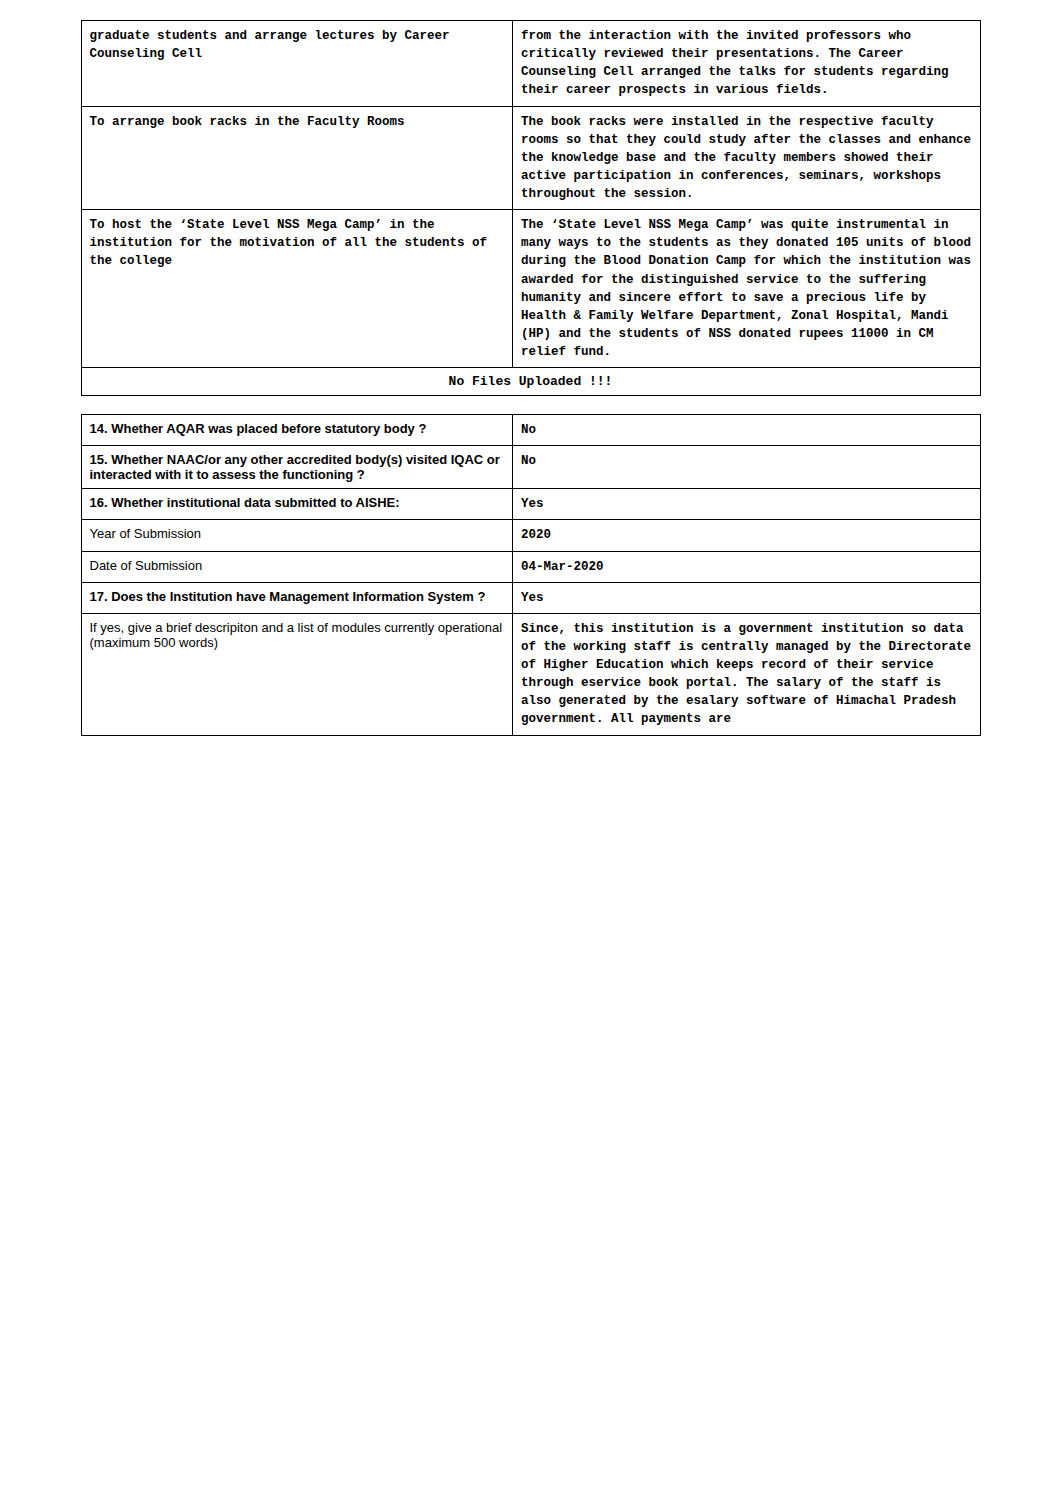| graduate students and arrange lectures by Career Counseling Cell | from the interaction with the invited professors who critically reviewed their presentations. The Career Counseling Cell arranged the talks for students regarding their career prospects in various fields. |
| To arrange book racks in the Faculty Rooms | The book racks were installed in the respective faculty rooms so that they could study after the classes and enhance the knowledge base and the faculty members showed their active participation in conferences, seminars, workshops throughout the session. |
| To host the ‘State Level NSS Mega Camp’ in the institution for the motivation of all the students of the college | The ‘State Level NSS Mega Camp’ was quite instrumental in many ways to the students as they donated 105 units of blood during the Blood Donation Camp for which the institution was awarded for the distinguished service to the suffering humanity and sincere effort to save a precious life by Health & Family Welfare Department, Zonal Hospital, Mandi (HP) and the students of NSS donated rupees 11000 in CM relief fund. |
| No Files Uploaded !!! |
| 14. Whether AQAR was placed before statutory body ? | No |
| 15. Whether NAAC/or any other accredited body(s) visited IQAC or interacted with it to assess the functioning ? | No |
| 16. Whether institutional data submitted to AISHE: | Yes |
| Year of Submission | 2020 |
| Date of Submission | 04-Mar-2020 |
| 17. Does the Institution have Management Information System ? | Yes |
| If yes, give a brief descripiton and a list of modules currently operational (maximum 500 words) | Since, this institution is a government institution so data of the working staff is centrally managed by the Directorate of Higher Education which keeps record of their service through eservice book portal. The salary of the staff is also generated by the esalary software of Himachal Pradesh government. All payments are |